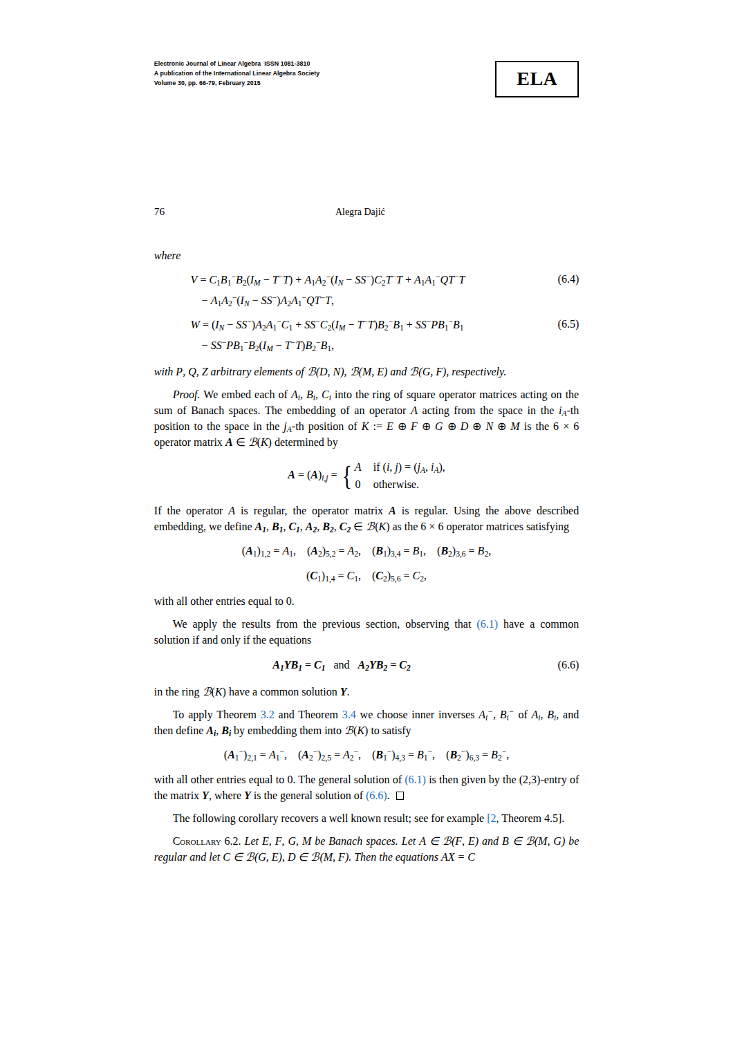Electronic Journal of Linear Algebra ISSN 1081-3810
A publication of the International Linear Algebra Society
Volume 30, pp. 66-79, February 2015
ELA
76
Alegra Dajić
where
V = C1B1−B2(IM − T−T) + A1A2−(IN − SS−)C2T−T + A1A1−QT−T
− A1A2−(IN − SS−)A2A1−QT−T,
(6.4)
W = (IN − SS−)A2A1−C1 + SS−C2(IM − T−T)B2−B1 + SS−PB1−B1
− SS−PB1−B2(IM − T−T)B2−B1,
(6.5)
with P, Q, Z arbitrary elements of ℬ(D, N), ℬ(M, E) and ℬ(G, F), respectively.
Proof. We embed each of Ai, Bi, Ci into the ring of square operator matrices acting on the sum of Banach spaces. The embedding of an operator A acting from the space in the iA-th position to the space in the jA-th position of K := E ⊕ F ⊕ G ⊕ D ⊕ N ⊕ M is the 6 × 6 operator matrix A ∈ ℬ(K) determined by
A = (A)i,j = {
| A | if ( i , j ) = ( j A , i A ), |
| 0 | otherwise. |
If the operator A is regular, the operator matrix A is regular. Using the above described embedding, we define A1, B1, C1, A2, B2, C2 ∈ ℬ(K) as the 6 × 6 operator matrices satisfying
(A1)1,2 = A1, (A2)5,2 = A2, (B1)3,4 = B1, (B2)3,6 = B2,
(C1)1,4 = C1, (C2)5,6 = C2,
with all other entries equal to 0.
We apply the results from the previous section, observing that (6.1) have a common solution if and only if the equations
A1YB1 = C1 and A2YB2 = C2
(6.6)
in the ring ℬ(K) have a common solution Y.
To apply Theorem 3.2 and Theorem 3.4 we choose inner inverses Ai−, Bi− of Ai, Bi, and then define Ai, Bi by embedding them into ℬ(K) to satisfy
(A1−)2,1 = A1−, (A2−)2,5 = A2−, (B1−)4,3 = B1−, (B2−)6,3 = B2−,
with all other entries equal to 0. The general solution of (6.1) is then given by the (2,3)-entry of the matrix Y, where Y is the general solution of (6.6).
The following corollary recovers a well known result; see for example [2, Theorem 4.5].
Corollary 6.2. Let E, F, G, M be Banach spaces. Let A ∈ ℬ(F, E) and B ∈ ℬ(M, G) be regular and let C ∈ ℬ(G, E), D ∈ ℬ(M, F). Then the equations AX = C